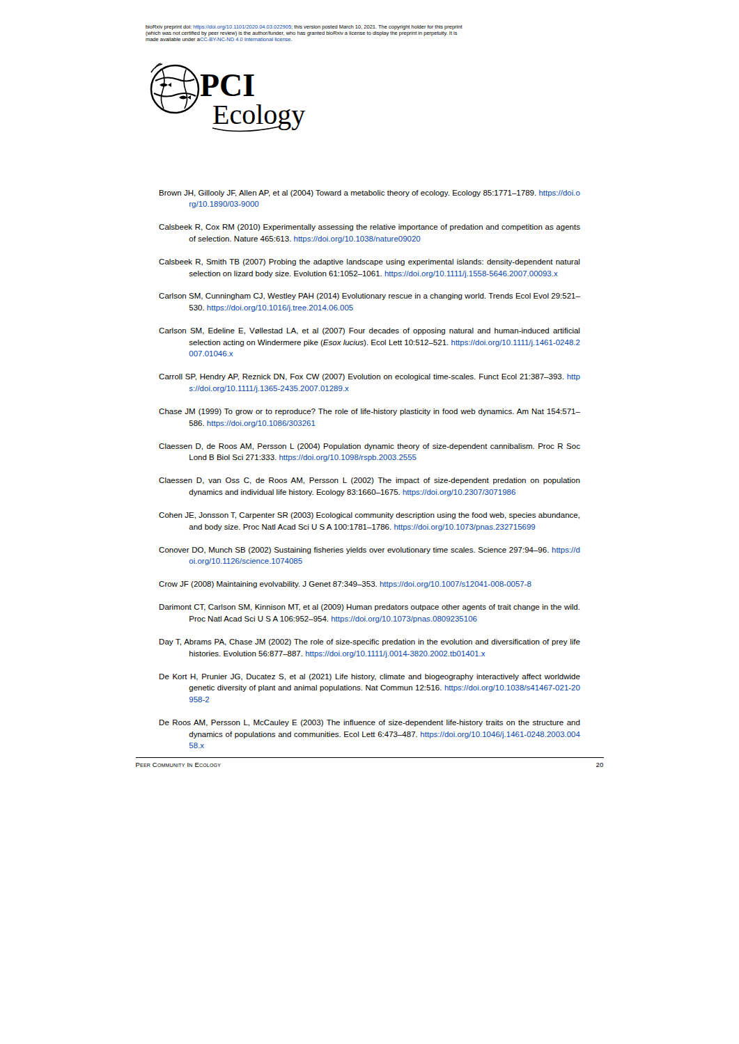bioRxiv preprint doi: https://doi.org/10.1101/2020.04.03.022905; this version posted March 10, 2021. The copyright holder for this preprint
(which was not certified by peer review) is the author/funder, who has granted bioRxiv a license to display the preprint in perpetuity. It is
made available under aCC-BY-NC-ND 4.0 International license.
PCI Ecology
Brown JH, Gillooly JF, Allen AP, et al (2004) Toward a metabolic theory of ecology. Ecology 85:1771–1789. https://doi.org/10.1890/03-9000
Calsbeek R, Cox RM (2010) Experimentally assessing the relative importance of predation and competition as agents of selection. Nature 465:613. https://doi.org/10.1038/nature09020
Calsbeek R, Smith TB (2007) Probing the adaptive landscape using experimental islands: density-dependent natural selection on lizard body size. Evolution 61:1052–1061. https://doi.org/10.1111/j.1558-5646.2007.00093.x
Carlson SM, Cunningham CJ, Westley PAH (2014) Evolutionary rescue in a changing world. Trends Ecol Evol 29:521–530. https://doi.org/10.1016/j.tree.2014.06.005
Carlson SM, Edeline E, Vøllestad LA, et al (2007) Four decades of opposing natural and human-induced artificial selection acting on Windermere pike (Esox lucius). Ecol Lett 10:512–521. https://doi.org/10.1111/j.1461-0248.2007.01046.x
Carroll SP, Hendry AP, Reznick DN, Fox CW (2007) Evolution on ecological time-scales. Funct Ecol 21:387–393. https://doi.org/10.1111/j.1365-2435.2007.01289.x
Chase JM (1999) To grow or to reproduce? The role of life-history plasticity in food web dynamics. Am Nat 154:571–586. https://doi.org/10.1086/303261
Claessen D, de Roos AM, Persson L (2004) Population dynamic theory of size-dependent cannibalism. Proc R Soc Lond B Biol Sci 271:333. https://doi.org/10.1098/rspb.2003.2555
Claessen D, van Oss C, de Roos AM, Persson L (2002) The impact of size-dependent predation on population dynamics and individual life history. Ecology 83:1660–1675. https://doi.org/10.2307/3071986
Cohen JE, Jonsson T, Carpenter SR (2003) Ecological community description using the food web, species abundance, and body size. Proc Natl Acad Sci U S A 100:1781–1786. https://doi.org/10.1073/pnas.232715699
Conover DO, Munch SB (2002) Sustaining fisheries yields over evolutionary time scales. Science 297:94–96. https://doi.org/10.1126/science.1074085
Crow JF (2008) Maintaining evolvability. J Genet 87:349–353. https://doi.org/10.1007/s12041-008-0057-8
Darimont CT, Carlson SM, Kinnison MT, et al (2009) Human predators outpace other agents of trait change in the wild. Proc Natl Acad Sci U S A 106:952–954. https://doi.org/10.1073/pnas.0809235106
Day T, Abrams PA, Chase JM (2002) The role of size-specific predation in the evolution and diversification of prey life histories. Evolution 56:877–887. https://doi.org/10.1111/j.0014-3820.2002.tb01401.x
De Kort H, Prunier JG, Ducatez S, et al (2021) Life history, climate and biogeography interactively affect worldwide genetic diversity of plant and animal populations. Nat Commun 12:516. https://doi.org/10.1038/s41467-021-20958-2
De Roos AM, Persson L, McCauley E (2003) The influence of size-dependent life-history traits on the structure and dynamics of populations and communities. Ecol Lett 6:473–487. https://doi.org/10.1046/j.1461-0248.2003.00458.x
Peer Community In Ecology 20